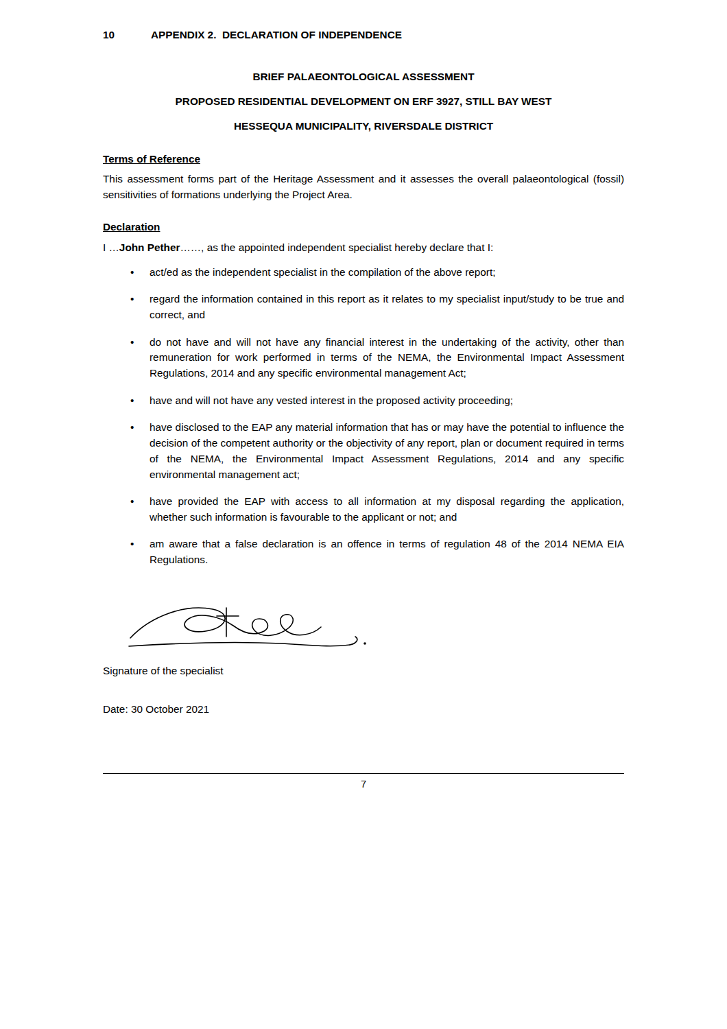10 APPENDIX 2. DECLARATION OF INDEPENDENCE
BRIEF PALAEONTOLOGICAL ASSESSMENT
PROPOSED RESIDENTIAL DEVELOPMENT ON ERF 3927, STILL BAY WEST
HESSEQUA MUNICIPALITY, RIVERSDALE DISTRICT
Terms of Reference
This assessment forms part of the Heritage Assessment and it assesses the overall palaeontological (fossil) sensitivities of formations underlying the Project Area.
Declaration
I …John Pether……, as the appointed independent specialist hereby declare that I:
act/ed as the independent specialist in the compilation of the above report;
regard the information contained in this report as it relates to my specialist input/study to be true and correct, and
do not have and will not have any financial interest in the undertaking of the activity, other than remuneration for work performed in terms of the NEMA, the Environmental Impact Assessment Regulations, 2014 and any specific environmental management Act;
have and will not have any vested interest in the proposed activity proceeding;
have disclosed to the EAP any material information that has or may have the potential to influence the decision of the competent authority or the objectivity of any report, plan or document required in terms of the NEMA, the Environmental Impact Assessment Regulations, 2014 and any specific environmental management act;
have provided the EAP with access to all information at my disposal regarding the application, whether such information is favourable to the applicant or not; and
am aware that a false declaration is an offence in terms of regulation 48 of the 2014 NEMA EIA Regulations.
Signature of the specialist
Date: 30 October 2021
7